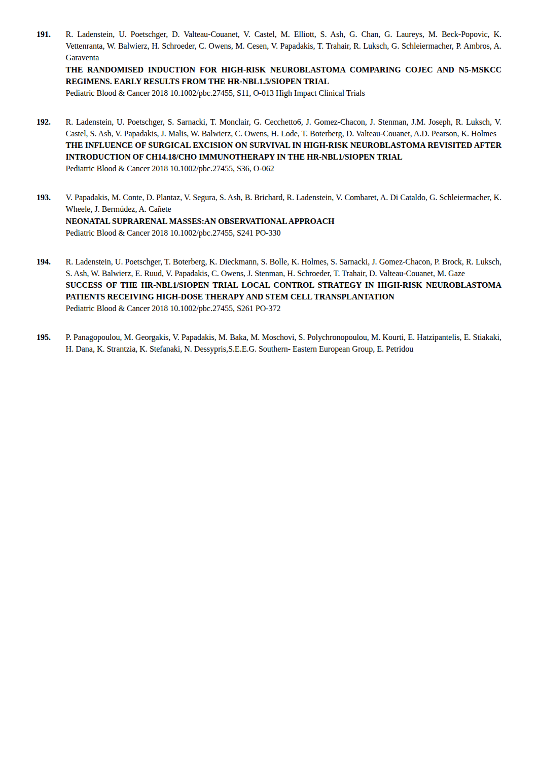R. Ladenstein, U. Poetschger, D. Valteau-Couanet, V. Castel, M. Elliott, S. Ash, G. Chan, G. Laureys, M. Beck-Popovic, K. Vettenranta, W. Balwierz, H. Schroeder, C. Owens, M. Cesen, V. Papadakis, T. Trahair, R. Luksch, G. Schleiermacher, P. Ambros, A. Garaventa The randomised induction for high-risk neuroblastoma comparing COJEC and N5-MSKCC regimens. Early results from the HR-NBL1.5/SIOPEN trial Pediatric Blood & Cancer 2018 10.1002/pbc.27455, S11, O-013 High Impact Clinical Trials
R. Ladenstein, U. Poetschger, S. Sarnacki, T. Monclair, G. Cecchetto6, J. Gomez-Chacon, J. Stenman, J.M. Joseph, R. Luksch, V. Castel, S. Ash, V. Papadakis, J. Malis, W. Balwierz, C. Owens, H. Lode, T. Boterberg, D. Valteau-Couanet, A.D. Pearson, K. Holmes The influence of surgical excision on survival in high-risk neuroblastoma revisited after introduction of ch14.18/CHO immunotherapy in the HR-NBL1/SIOPEN trial Pediatric Blood & Cancer 2018 10.1002/pbc.27455, S36, O-062
V. Papadakis, M. Conte, D. Plantaz, V. Segura, S. Ash, B. Brichard, R. Ladenstein, V. Combaret, A. Di Cataldo, G. Schleiermacher, K. Wheele, J. Bermúdez, A. Cañete Neonatal suprarenal masses:an observational approach Pediatric Blood & Cancer 2018 10.1002/pbc.27455, S241 PO-330
R. Ladenstein, U. Poetschger, T. Boterberg, K. Dieckmann, S. Bolle, K. Holmes, S. Sarnacki, J. Gomez-Chacon, P. Brock, R. Luksch, S. Ash, W. Balwierz, E. Ruud, V. Papadakis, C. Owens, J. Stenman, H. Schroeder, T. Trahair, D. Valteau-Couanet, M. Gaze Success of the HR-NBL1/SIOPEN trial local control strategy in high-risk neuroblastoma patients receiving high-dose therapy and stem cell transplantation Pediatric Blood & Cancer 2018 10.1002/pbc.27455, S261 PO-372
P. Panagopoulou, M. Georgakis, V. Papadakis, M. Baka, M. Moschovi, S. Polychronopoulou, M. Kourti, E. Hatzipantelis, E. Stiakaki, H. Dana, K. Strantzia, K. Stefanaki, N. Dessypris,S.E.E.G. Southern- Eastern European Group, E. Petridou